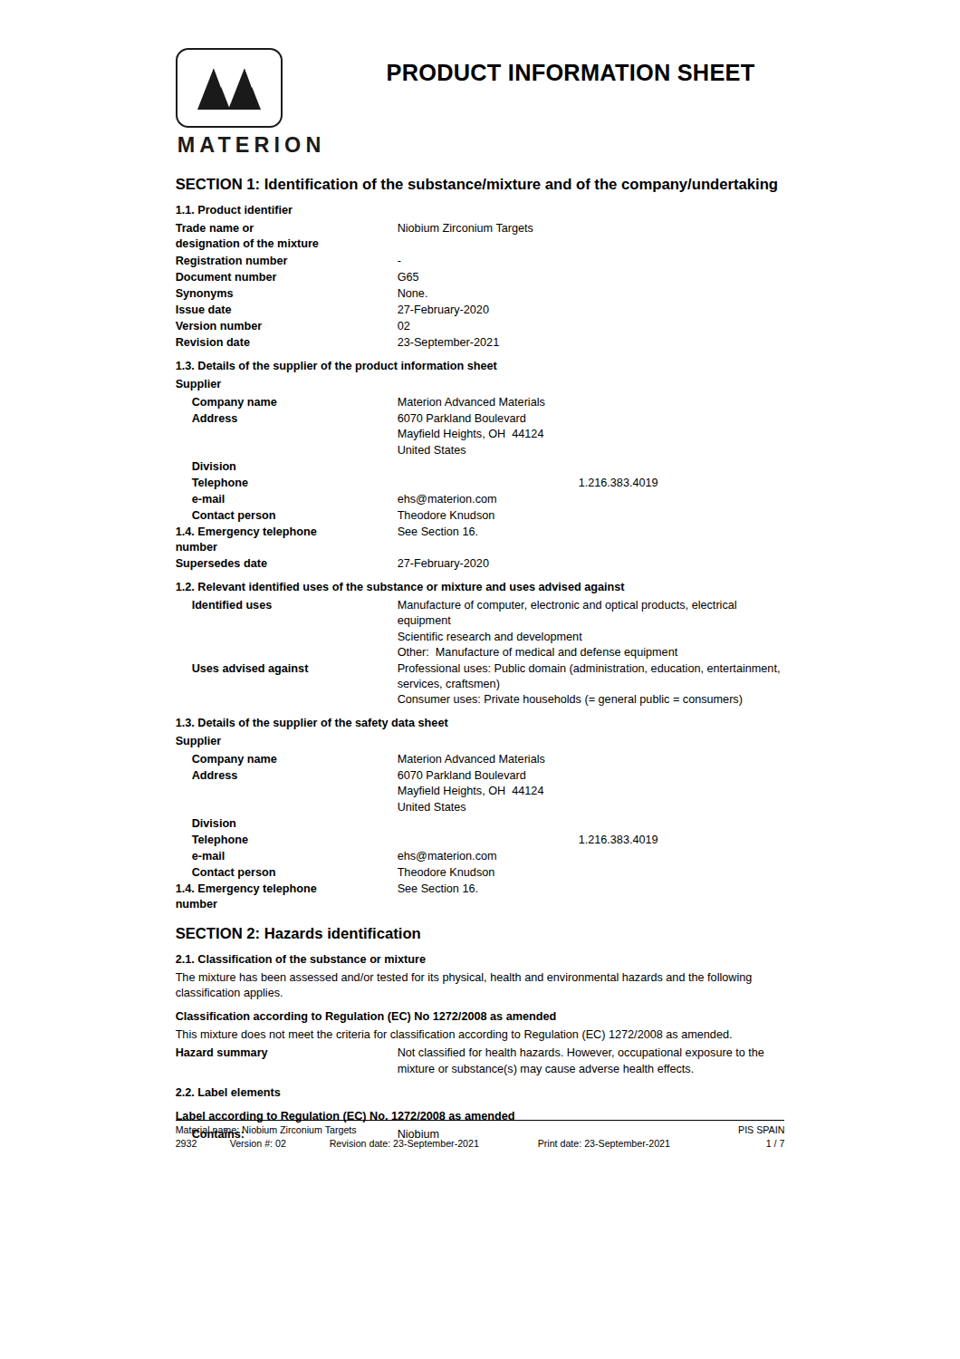MATERION
PRODUCT INFORMATION SHEET
SECTION 1: Identification of the substance/mixture and of the company/undertaking
1.1. Product identifier
Trade name or
designation of the mixture
Niobium Zirconium Targets
Registration number
-
Document number
G65
Synonyms
None.
Issue date
27-February-2020
Version number
02
Revision date
23-September-2021
1.3. Details of the supplier of the product information sheet
Supplier
Company name
Materion Advanced Materials
Address
6070 Parkland Boulevard
Mayfield Heights, OH 44124
United States
Division
Telephone
1.216.383.4019
e-mail
ehs@materion.com
Contact person
Theodore Knudson
1.4. Emergency telephone
number
See Section 16.
Supersedes date
27-February-2020
1.2. Relevant identified uses of the substance or mixture and uses advised against
Identified uses
Manufacture of computer, electronic and optical products, electrical equipment
Scientific research and development
Other: Manufacture of medical and defense equipment
Uses advised against
Professional uses: Public domain (administration, education, entertainment, services, craftsmen)
Consumer uses: Private households (= general public = consumers)
1.3. Details of the supplier of the safety data sheet
Supplier
Company name
Materion Advanced Materials
Address
6070 Parkland Boulevard
Mayfield Heights, OH 44124
United States
Division
Telephone
1.216.383.4019
e-mail
ehs@materion.com
Contact person
Theodore Knudson
1.4. Emergency telephone
number
See Section 16.
SECTION 2: Hazards identification
2.1. Classification of the substance or mixture
The mixture has been assessed and/or tested for its physical, health and environmental hazards and the following classification applies.
Classification according to Regulation (EC) No 1272/2008 as amended
This mixture does not meet the criteria for classification according to Regulation (EC) 1272/2008 as amended.
Hazard summary
Not classified for health hazards. However, occupational exposure to the mixture or substance(s) may cause adverse health effects.
2.2. Label elements
Label according to Regulation (EC) No. 1272/2008 as amended
Contains:
Niobium
Material name: Niobium Zirconium Targets
PIS SPAIN
2932
Version #: 02
Revision date: 23-September-2021
Print date: 23-September-2021
1 / 7